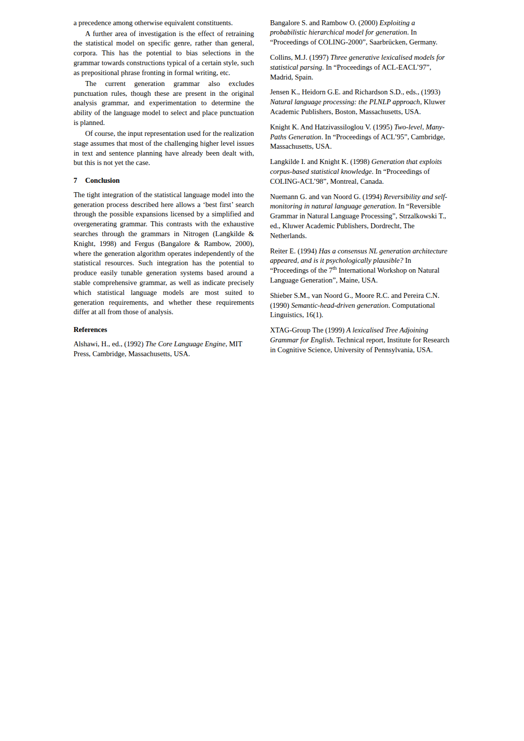a precedence among otherwise equivalent constituents.
A further area of investigation is the effect of retraining the statistical model on specific genre, rather than general, corpora. This has the potential to bias selections in the grammar towards constructions typical of a certain style, such as prepositional phrase fronting in formal writing, etc.
The current generation grammar also excludes punctuation rules, though these are present in the original analysis grammar, and experimentation to determine the ability of the language model to select and place punctuation is planned.
Of course, the input representation used for the realization stage assumes that most of the challenging higher level issues in text and sentence planning have already been dealt with, but this is not yet the case.
7 Conclusion
The tight integration of the statistical language model into the generation process described here allows a ‘best first’ search through the possible expansions licensed by a simplified and overgenerating grammar. This contrasts with the exhaustive searches through the grammars in Nitrogen (Langkilde & Knight, 1998) and Fergus (Bangalore & Rambow, 2000), where the generation algorithm operates independently of the statistical resources. Such integration has the potential to produce easily tunable generation systems based around a stable comprehensive grammar, as well as indicate precisely which statistical language models are most suited to generation requirements, and whether these requirements differ at all from those of analysis.
References
Alshawi, H., ed., (1992) The Core Language Engine, MIT Press, Cambridge, Massachusetts, USA.
Bangalore S. and Rambow O. (2000) Exploiting a probabilistic hierarchical model for generation. In “Proceedings of COLING-2000”, Saarbrücken, Germany.
Collins, M.J. (1997) Three generative lexicalised models for statistical parsing. In “Proceedings of ACL-EACL’97”, Madrid, Spain.
Jensen K., Heidorn G.E. and Richardson S.D., eds., (1993) Natural language processing: the PLNLP approach, Kluwer Academic Publishers, Boston, Massachusetts, USA.
Knight K. And Hatzivassiloglou V. (1995) Two-level, Many-Paths Generation. In “Proceedings of ACL’95”, Cambridge, Massachusetts, USA.
Langkilde I. and Knight K. (1998) Generation that exploits corpus-based statistical knowledge. In “Proceedings of COLING-ACL’98”, Montreal, Canada.
Nuemann G. and van Noord G. (1994) Reversibility and self-monitoring in natural language generation. In “Reversible Grammar in Natural Language Processing”, Strzalkowski T., ed., Kluwer Academic Publishers, Dordrecht, The Netherlands.
Reiter E. (1994) Has a consensus NL generation architecture appeared, and is it psychologically plausible? In “Proceedings of the 7th International Workshop on Natural Language Generation”, Maine, USA.
Shieber S.M., van Noord G., Moore R.C. and Pereira C.N. (1990) Semantic-head-driven generation. Computational Linguistics, 16(1).
XTAG-Group The (1999) A lexicalised Tree Adjoining Grammar for English. Technical report, Institute for Research in Cognitive Science, University of Pennsylvania, USA.